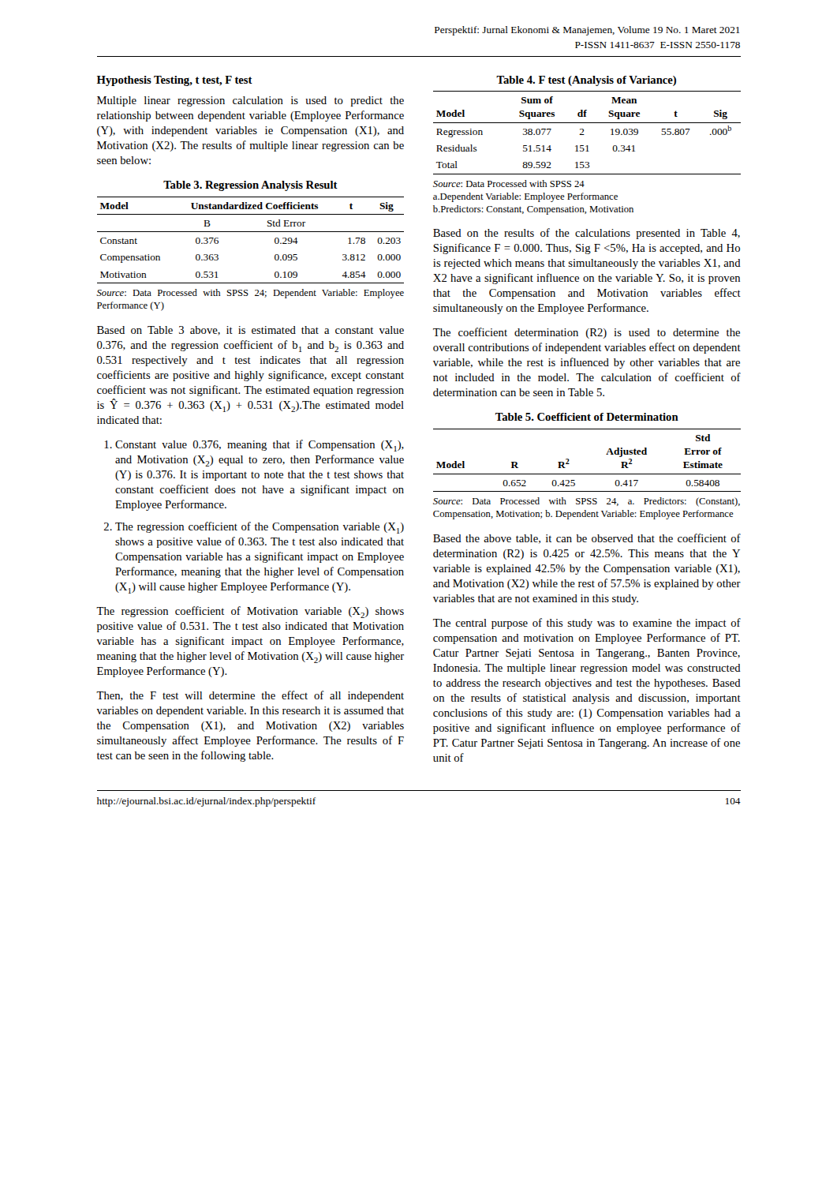Perspektif: Jurnal Ekonomi & Manajemen, Volume 19 No. 1 Maret 2021
P-ISSN 1411-8637 E-ISSN 2550-1178
Hypothesis Testing, t test, F test
Multiple linear regression calculation is used to predict the relationship between dependent variable (Employee Performance (Y), with independent variables ie Compensation (X1), and Motivation (X2). The results of multiple linear regression can be seen below:
Table 3. Regression Analysis Result
| Model | Unstandardized Coefficients | t | Sig |
| --- | --- | --- | --- |
| | B | Std Error | | |
| Constant | 0.376 | 0.294 | 1.78 | 0.203 |
| Compensation | 0.363 | 0.095 | 3.812 | 0.000 |
| Motivation | 0.531 | 0.109 | 4.854 | 0.000 |
Source: Data Processed with SPSS 24; Dependent Variable: Employee Performance (Y)
Based on Table 3 above, it is estimated that a constant value 0.376, and the regression coefficient of b1 and b2 is 0.363 and 0.531 respectively and t test indicates that all regression coefficients are positive and highly significance, except constant coefficient was not significant. The estimated equation regression is Ŷ = 0.376 + 0.363 (X1) + 0.531 (X2).The estimated model indicated that:
Constant value 0.376, meaning that if Compensation (X1), and Motivation (X2) equal to zero, then Performance value (Y) is 0.376. It is important to note that the t test shows that constant coefficient does not have a significant impact on Employee Performance.
The regression coefficient of the Compensation variable (X1) shows a positive value of 0.363. The t test also indicated that Compensation variable has a significant impact on Employee Performance, meaning that the higher level of Compensation (X1) will cause higher Employee Performance (Y).
The regression coefficient of Motivation variable (X2) shows positive value of 0.531. The t test also indicated that Motivation variable has a significant impact on Employee Performance, meaning that the higher level of Motivation (X2) will cause higher Employee Performance (Y).
Then, the F test will determine the effect of all independent variables on dependent variable. In this research it is assumed that the Compensation (X1), and Motivation (X2) variables simultaneously affect Employee Performance. The results of F test can be seen in the following table.
Table 4. F test (Analysis of Variance)
| Model | Sum of Squares | df | Mean Square | t | Sig |
| --- | --- | --- | --- | --- | --- |
| Regression | 38.077 | 2 | 19.039 | 55.807 | .000 b |
| Residuals | 51.514 | 151 | 0.341 | | |
| Total | 89.592 | 153 | | | |
Source: Data Processed with SPSS 24
a.Dependent Variable: Employee Performance
b.Predictors: Constant, Compensation, Motivation
Based on the results of the calculations presented in Table 4, Significance F = 0.000. Thus, Sig F <5%, Ha is accepted, and Ho is rejected which means that simultaneously the variables X1, and X2 have a significant influence on the variable Y. So, it is proven that the Compensation and Motivation variables effect simultaneously on the Employee Performance.
The coefficient determination (R2) is used to determine the overall contributions of independent variables effect on dependent variable, while the rest is influenced by other variables that are not included in the model. The calculation of coefficient of determination can be seen in Table 5.
Table 5. Coefficient of Determination
| Model | R | R 2 | Adjusted R 2 | Std Error of Estimate |
| --- | --- | --- | --- | --- |
| | 0.652 | 0.425 | 0.417 | 0.58408 |
Source: Data Processed with SPSS 24, a. Predictors: (Constant), Compensation, Motivation; b. Dependent Variable: Employee Performance
Based the above table, it can be observed that the coefficient of determination (R2) is 0.425 or 42.5%. This means that the Y variable is explained 42.5% by the Compensation variable (X1), and Motivation (X2) while the rest of 57.5% is explained by other variables that are not examined in this study.
The central purpose of this study was to examine the impact of compensation and motivation on Employee Performance of PT. Catur Partner Sejati Sentosa in Tangerang., Banten Province, Indonesia. The multiple linear regression model was constructed to address the research objectives and test the hypotheses. Based on the results of statistical analysis and discussion, important conclusions of this study are: (1) Compensation variables had a positive and significant influence on employee performance of PT. Catur Partner Sejati Sentosa in Tangerang. An increase of one unit of
http://ejournal.bsi.ac.id/ejurnal/index.php/perspektif 104